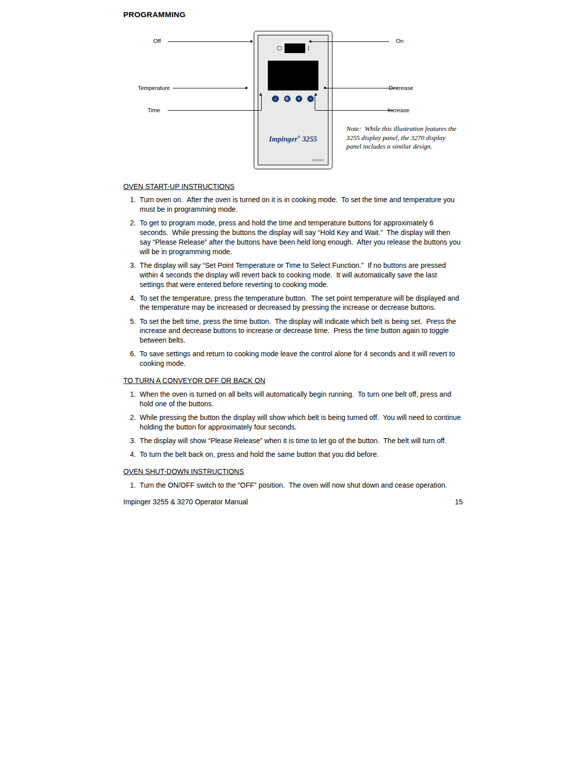PROGRAMMING
☼ ⏱ + −
Impinger® 3255
2R0601PC
Off On Temperature Decrease Time Increase
Note: While this illustration features the 3255 display panel, the 3270 display panel includes a similar design.
OVEN START-UP INSTRUCTIONS
Turn oven on. After the oven is turned on it is in cooking mode. To set the time and temperature you must be in programming mode.
To get to program mode, press and hold the time and temperature buttons for approximately 6 seconds. While pressing the buttons the display will say “Hold Key and Wait.” The display will then say “Please Release” after the buttons have been held long enough. After you release the buttons you will be in programming mode.
The display will say “Set Point Temperature or Time to Select Function.” If no buttons are pressed within 4 seconds the display will revert back to cooking mode. It will automatically save the last settings that were entered before reverting to cooking mode.
To set the temperature, press the temperature button. The set point temperature will be displayed and the temperature may be increased or decreased by pressing the increase or decrease buttons.
To set the belt time, press the time button. The display will indicate which belt is being set. Press the increase and decrease buttons to increase or decrease time. Press the time button again to toggle between belts.
To save settings and return to cooking mode leave the control alone for 4 seconds and it will revert to cooking mode.
TO TURN A CONVEYOR OFF OR BACK ON
When the oven is turned on all belts will automatically begin running. To turn one belt off, press and hold one of the buttons.
While pressing the button the display will show which belt is being turned off. You will need to continue holding the button for approximately four seconds.
The display will show “Please Release” when it is time to let go of the button. The belt will turn off.
To turn the belt back on, press and hold the same button that you did before.
OVEN SHUT-DOWN INSTRUCTIONS
Turn the ON/OFF switch to the “OFF” position. The oven will now shut down and cease operation.
Impinger 3255 & 3270 Operator Manual 15